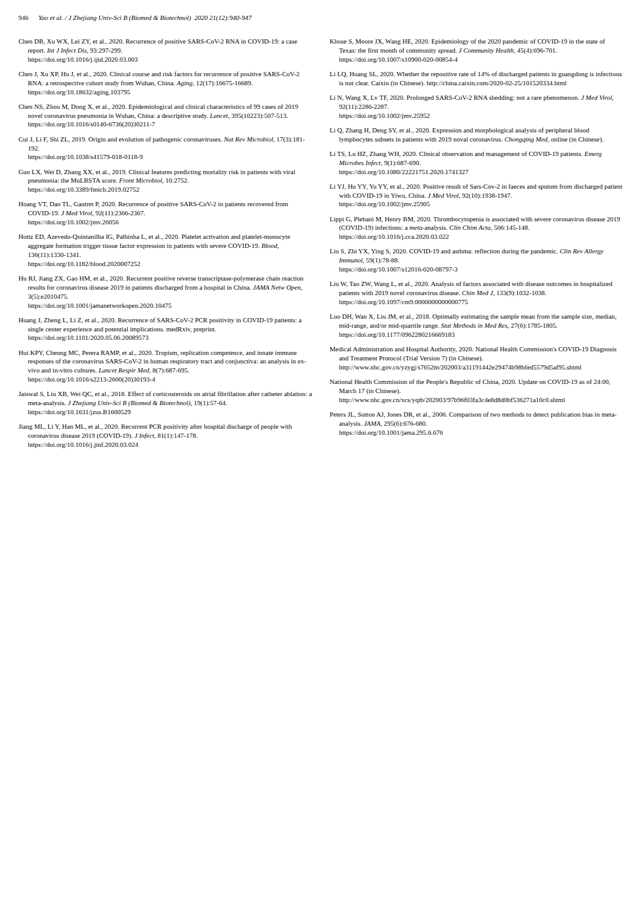946 Yao et al. / J Zhejiang Univ-Sci B (Biomed & Biotechnol) 2020 21(12):940-947
Chen DB, Xu WX, Lei ZY, et al., 2020. Recurrence of positive SARS-CoV-2 RNA in COVID-19: a case report. Int J Infect Dis, 93:297-299. https://doi.org/10.1016/j.ijid.2020.03.003
Chen J, Xu XP, Hu J, et al., 2020. Clinical course and risk factors for recurrence of positive SARS-CoV-2 RNA: a retrospective cohort study from Wuhan, China. Aging, 12(17):16675-16689. https://doi.org/10.18632/aging.103795
Chen NS, Zhou M, Dong X, et al., 2020. Epidemiological and clinical characteristics of 99 cases of 2019 novel coronavirus pneumonia in Wuhan, China: a descriptive study. Lancet, 395(10223):507-513. https://doi.org/10.1016/s0140-6736(20)30211-7
Cui J, Li F, Shi ZL, 2019. Origin and evolution of pathogenic coronaviruses. Nat Rev Microbiol, 17(3):181-192. https://doi.org/10.1038/s41579-018-0118-9
Guo LX, Wei D, Zhang XX, et al., 2019. Clinical features predicting mortality risk in patients with viral pneumonia: the MuLBSTA score. Front Microbiol, 10:2752. https://doi.org/10.3389/fmicb.2019.02752
Hoang VT, Dao TL, Gautret P, 2020. Recurrence of positive SARS-CoV-2 in patients recovered from COVID-19. J Med Virol, 92(11):2366-2367. https://doi.org/10.1002/jmv.26056
Hottz ED, Azevedo-Quintanilha IG, Palhinha L, et al., 2020. Platelet activation and platelet-monocyte aggregate formation trigger tissue factor expression in patients with severe COVID-19. Blood, 136(11):1330-1341. https://doi.org/10.1182/blood.2020007252
Hu RJ, Jiang ZX, Gao HM, et al., 2020. Recurrent positive reverse transcriptase-polymerase chain reaction results for coronavirus disease 2019 in patients discharged from a hospital in China. JAMA Netw Open, 3(5):e2010475. https://doi.org/10.1001/jamanetworkopen.2020.10475
Huang J, Zheng L, Li Z, et al., 2020. Recurrence of SARS-CoV-2 PCR positivity in COVID-19 patients: a single center experience and potential implications. medRxiv, preprint. https://doi.org/10.1101/2020.05.06.20089573
Hui KPY, Cheung MC, Perera RAMP, et al., 2020. Tropism, replication competence, and innate immune responses of the coronavirus SARS-CoV-2 in human respiratory tract and conjunctiva: an analysis in ex-vivo and in-vitro cultures. Lancet Respir Med, 8(7):687-695. https://doi.org/10.1016/s2213-2600(20)30193-4
Jaiswal S, Liu XB, Wei QC, et al., 2018. Effect of corticosteroids on atrial fibrillation after catheter ablation: a meta-analysis. J Zhejiang Univ-Sci B (Biomed & Biotechnol), 19(1):57-64. https://doi.org/10.1631/jzus.B1600529
Jiang ML, Li Y, Han ML, et al., 2020. Recurrent PCR positivity after hospital discharge of people with coronavirus disease 2019 (COVID-19). J Infect, 81(1):147-178. https://doi.org/10.1016/j.jinf.2020.03.024
Khose S, Moore JX, Wang HE, 2020. Epidemiology of the 2020 pandemic of COVID-19 in the state of Texas: the first month of community spread. J Community Health, 45(4):696-701. https://doi.org/10.1007/s10900-020-00854-4
Li LQ, Huang SL, 2020. Whether the repositive rate of 14% of discharged patients in guangdong is infectious is not clear. Caixin (in Chinese). http://china.caixin.com/2020-02-25/101520334.html
Li N, Wang X, Lv TF, 2020. Prolonged SARS-CoV-2 RNA shedding: not a rare phenomenon. J Med Virol, 92(11):2286-2287. https://doi.org/10.1002/jmv.25952
Li Q, Zhang H, Deng SY, et al., 2020. Expression and morphological analysis of peripheral blood lymphocytes subsets in patients with 2019 noval coronavirus. Chongqing Med, online (in Chinese).
Li TS, Lu HZ, Zhang WH, 2020. Clinical observation and management of COVID-19 patients. Emerg Microbes Infect, 9(1):687-690. https://doi.org/10.1080/22221751.2020.1741327
Li YJ, Hu YY, Yu YY, et al., 2020. Positive result of Sars-Cov-2 in faeces and sputum from discharged patient with COVID-19 in Yiwu, China. J Med Virol, 92(10):1938-1947. https://doi.org/10.1002/jmv.25905
Lippi G, Plebani M, Henry BM, 2020. Thrombocytopenia is associated with severe coronavirus disease 2019 (COVID-19) infections: a meta-analysis. Clin Chim Acta, 506:145-148. https://doi.org/10.1016/j.cca.2020.03.022
Liu S, Zhi YX, Ying S, 2020. COVID-19 and asthma: reflection during the pandemic. Clin Rev Allergy Immunol, 59(1):78-88. https://doi.org/10.1007/s12016-020-08797-3
Liu W, Tao ZW, Wang L, et al., 2020. Analysis of factors associated with disease outcomes in hospitalized patients with 2019 novel coronavirus disease. Chin Med J, 133(9):1032-1038. https://doi.org/10.1097/cm9.0000000000000775
Luo DH, Wan X, Liu JM, et al., 2018. Optimally estimating the sample mean from the sample size, median, mid-range, and/or mid-quartile range. Stat Methods in Med Res, 27(6):1785-1805. https://doi.org/10.1177/0962280216669183
Medical Administration and Hospital Authority, 2020. National Health Commission's COVID-19 Diagnosis and Treatment Protocol (Trial Version 7) (in Chinese). http://www.nhc.gov.cn/yzygj/s7652m/202003/a31191442e29474b98bfed5579d5af95.shtml
National Health Commission of the People's Republic of China, 2020. Update on COVID-19 as of 24:00, March 17 (in Chinese). http://www.nhc.gov.cn/xcs/yqtb/202003/97b96f03fa3c4e8d8d0bf536271a10c0.shtml
Peters JL, Sutton AJ, Jones DR, et al., 2006. Comparison of two methods to detect publication bias in meta-analysis. JAMA, 295(6):676-680. https://doi.org/10.1001/jama.295.6.676